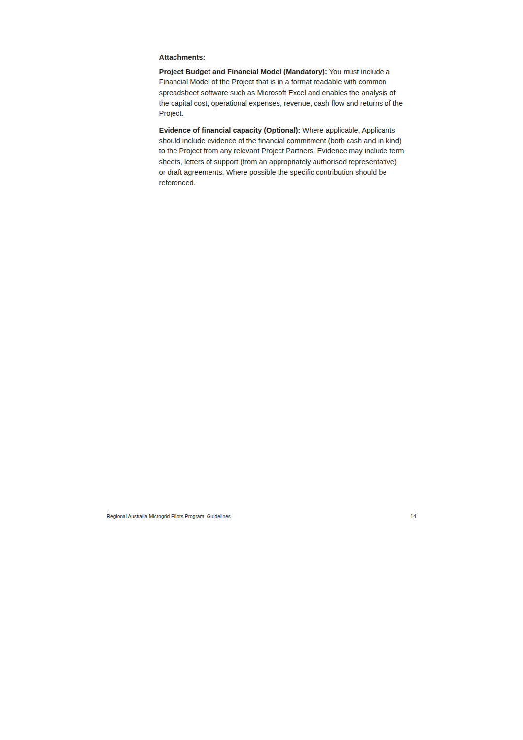Attachments:
Project Budget and Financial Model (Mandatory): You must include a Financial Model of the Project that is in a format readable with common spreadsheet software such as Microsoft Excel and enables the analysis of the capital cost, operational expenses, revenue, cash flow and returns of the Project.
Evidence of financial capacity (Optional): Where applicable, Applicants should include evidence of the financial commitment (both cash and in-kind) to the Project from any relevant Project Partners. Evidence may include term sheets, letters of support (from an appropriately authorised representative) or draft agreements. Where possible the specific contribution should be referenced.
Regional Australia Microgrid Pilots Program: Guidelines 14